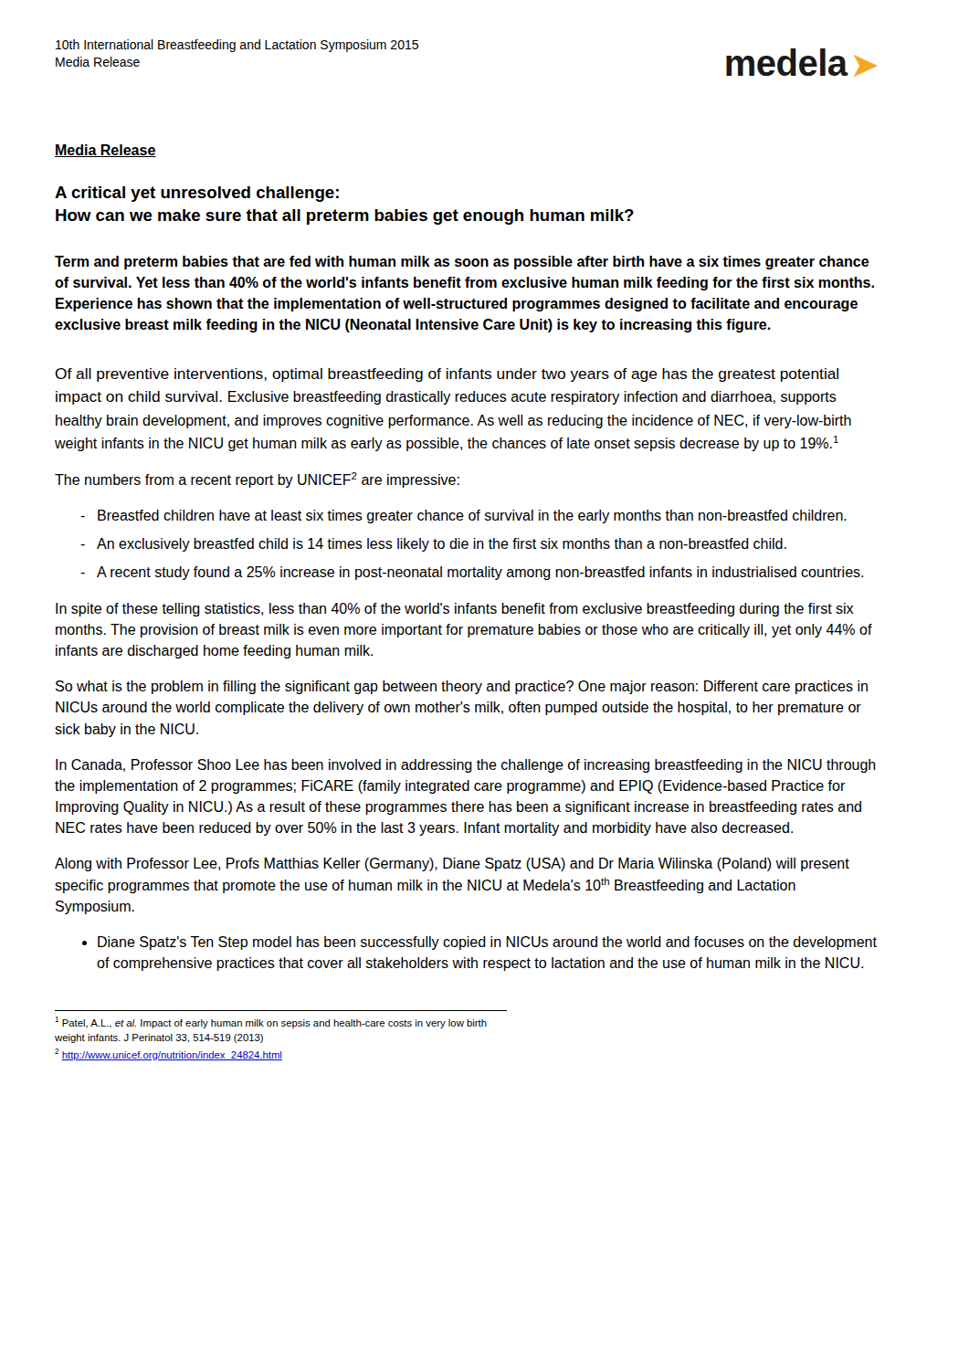10th International Breastfeeding and Lactation Symposium 2015
Media Release
medela➤
Media Release
A critical yet unresolved challenge:
How can we make sure that all preterm babies get enough human milk?
Term and preterm babies that are fed with human milk as soon as possible after birth have a six times greater chance of survival. Yet less than 40% of the world's infants benefit from exclusive human milk feeding for the first six months. Experience has shown that the implementation of well-structured programmes designed to facilitate and encourage exclusive breast milk feeding in the NICU (Neonatal Intensive Care Unit) is key to increasing this figure.
Of all preventive interventions, optimal breastfeeding of infants under two years of age has the greatest potential impact on child survival. Exclusive breastfeeding drastically reduces acute respiratory infection and diarrhoea, supports healthy brain development, and improves cognitive performance. As well as reducing the incidence of NEC, if very-low-birth weight infants in the NICU get human milk as early as possible, the chances of late onset sepsis decrease by up to 19%.1
The numbers from a recent report by UNICEF2 are impressive:
Breastfed children have at least six times greater chance of survival in the early months than non-breastfed children.
An exclusively breastfed child is 14 times less likely to die in the first six months than a non-breastfed child.
A recent study found a 25% increase in post-neonatal mortality among non-breastfed infants in industrialised countries.
In spite of these telling statistics, less than 40% of the world's infants benefit from exclusive breastfeeding during the first six months. The provision of breast milk is even more important for premature babies or those who are critically ill, yet only 44% of infants are discharged home feeding human milk.
So what is the problem in filling the significant gap between theory and practice? One major reason: Different care practices in NICUs around the world complicate the delivery of own mother's milk, often pumped outside the hospital, to her premature or sick baby in the NICU.
In Canada, Professor Shoo Lee has been involved in addressing the challenge of increasing breastfeeding in the NICU through the implementation of 2 programmes; FiCARE (family integrated care programme) and EPIQ (Evidence-based Practice for Improving Quality in NICU.) As a result of these programmes there has been a significant increase in breastfeeding rates and NEC rates have been reduced by over 50% in the last 3 years. Infant mortality and morbidity have also decreased.
Along with Professor Lee, Profs Matthias Keller (Germany), Diane Spatz (USA) and Dr Maria Wilinska (Poland) will present specific programmes that promote the use of human milk in the NICU at Medela's 10th Breastfeeding and Lactation Symposium.
Diane Spatz's Ten Step model has been successfully copied in NICUs around the world and focuses on the development of comprehensive practices that cover all stakeholders with respect to lactation and the use of human milk in the NICU.
1 Patel, A.L., et al. Impact of early human milk on sepsis and health-care costs in very low birth weight infants. J Perinatol 33, 514-519 (2013)
2 http://www.unicef.org/nutrition/index_24824.html